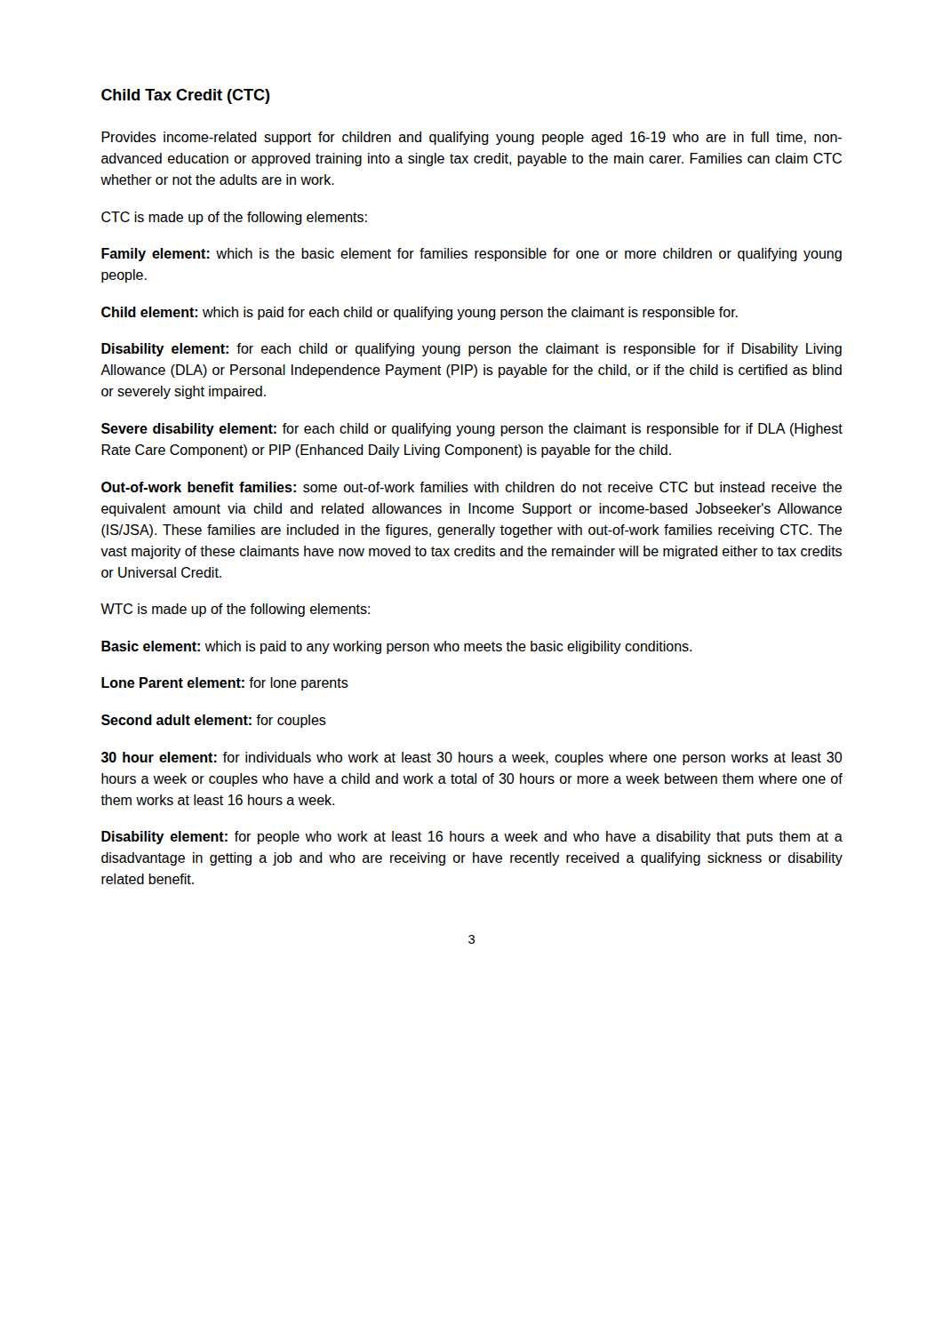Child Tax Credit (CTC)
Provides income-related support for children and qualifying young people aged 16-19 who are in full time, non-advanced education or approved training into a single tax credit, payable to the main carer. Families can claim CTC whether or not the adults are in work.
CTC is made up of the following elements:
Family element: which is the basic element for families responsible for one or more children or qualifying young people.
Child element: which is paid for each child or qualifying young person the claimant is responsible for.
Disability element: for each child or qualifying young person the claimant is responsible for if Disability Living Allowance (DLA) or Personal Independence Payment (PIP) is payable for the child, or if the child is certified as blind or severely sight impaired.
Severe disability element: for each child or qualifying young person the claimant is responsible for if DLA (Highest Rate Care Component) or PIP (Enhanced Daily Living Component) is payable for the child.
Out-of-work benefit families: some out-of-work families with children do not receive CTC but instead receive the equivalent amount via child and related allowances in Income Support or income-based Jobseeker's Allowance (IS/JSA). These families are included in the figures, generally together with out-of-work families receiving CTC. The vast majority of these claimants have now moved to tax credits and the remainder will be migrated either to tax credits or Universal Credit.
WTC is made up of the following elements:
Basic element: which is paid to any working person who meets the basic eligibility conditions.
Lone Parent element: for lone parents
Second adult element: for couples
30 hour element: for individuals who work at least 30 hours a week, couples where one person works at least 30 hours a week or couples who have a child and work a total of 30 hours or more a week between them where one of them works at least 16 hours a week.
Disability element: for people who work at least 16 hours a week and who have a disability that puts them at a disadvantage in getting a job and who are receiving or have recently received a qualifying sickness or disability related benefit.
3